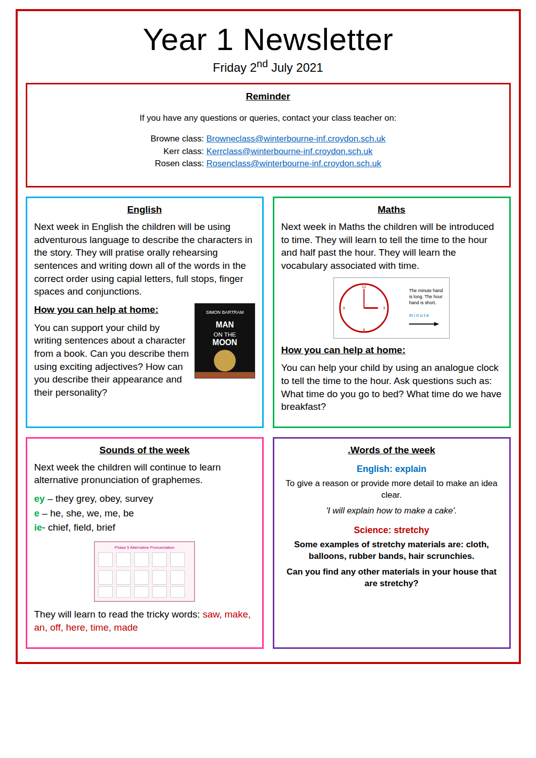Year 1 Newsletter
Friday 2nd July 2021
Reminder
If you have any questions or queries, contact your class teacher on:
Browne class: Browneclass@winterbourne-inf.croydon.sch.uk
Kerr class: Kerrclass@winterbourne-inf.croydon.sch.uk
Rosen class: Rosenclass@winterbourne-inf.croydon.sch.uk
English
Next week in English the children will be using adventurous language to describe the characters in the story. They will pratise orally rehearsing sentences and writing down all of the words in the correct order using capial letters, full stops, finger spaces and conjunctions.
Man on the Moon by Simon Bartram
How you can help at home:
You can support your child by writing sentences about a character from a book. Can you describe them using exciting adjectives? How can you describe their appearance and their personality?
Maths
Next week in Maths the children will be introduced to time. They will learn to tell the time to the hour and half past the hour. They will learn the vocabulary associated with time.
Analogue clock diagram
How you can help at home:
You can help your child by using an analogue clock to tell the time to the hour. Ask questions such as: What time do you go to bed? What time do we have breakfast?
Sounds of the week
Next week the children will continue to learn alternative pronunciation of graphemes.
ey – they grey, obey, survey
e – he, she, we, me, be
ie- chief, field, brief
Phase 5 Alternative Pronunciation chart
They will learn to read the tricky words: saw, make, an, off, here, time, made
.Words of the week
English: explain
To give a reason or provide more detail to make an idea clear.
'I will explain how to make a cake'.
Science: stretchy
Some examples of stretchy materials are: cloth, balloons, rubber bands, hair scrunchies.
Can you find any other materials in your house that are stretchy?